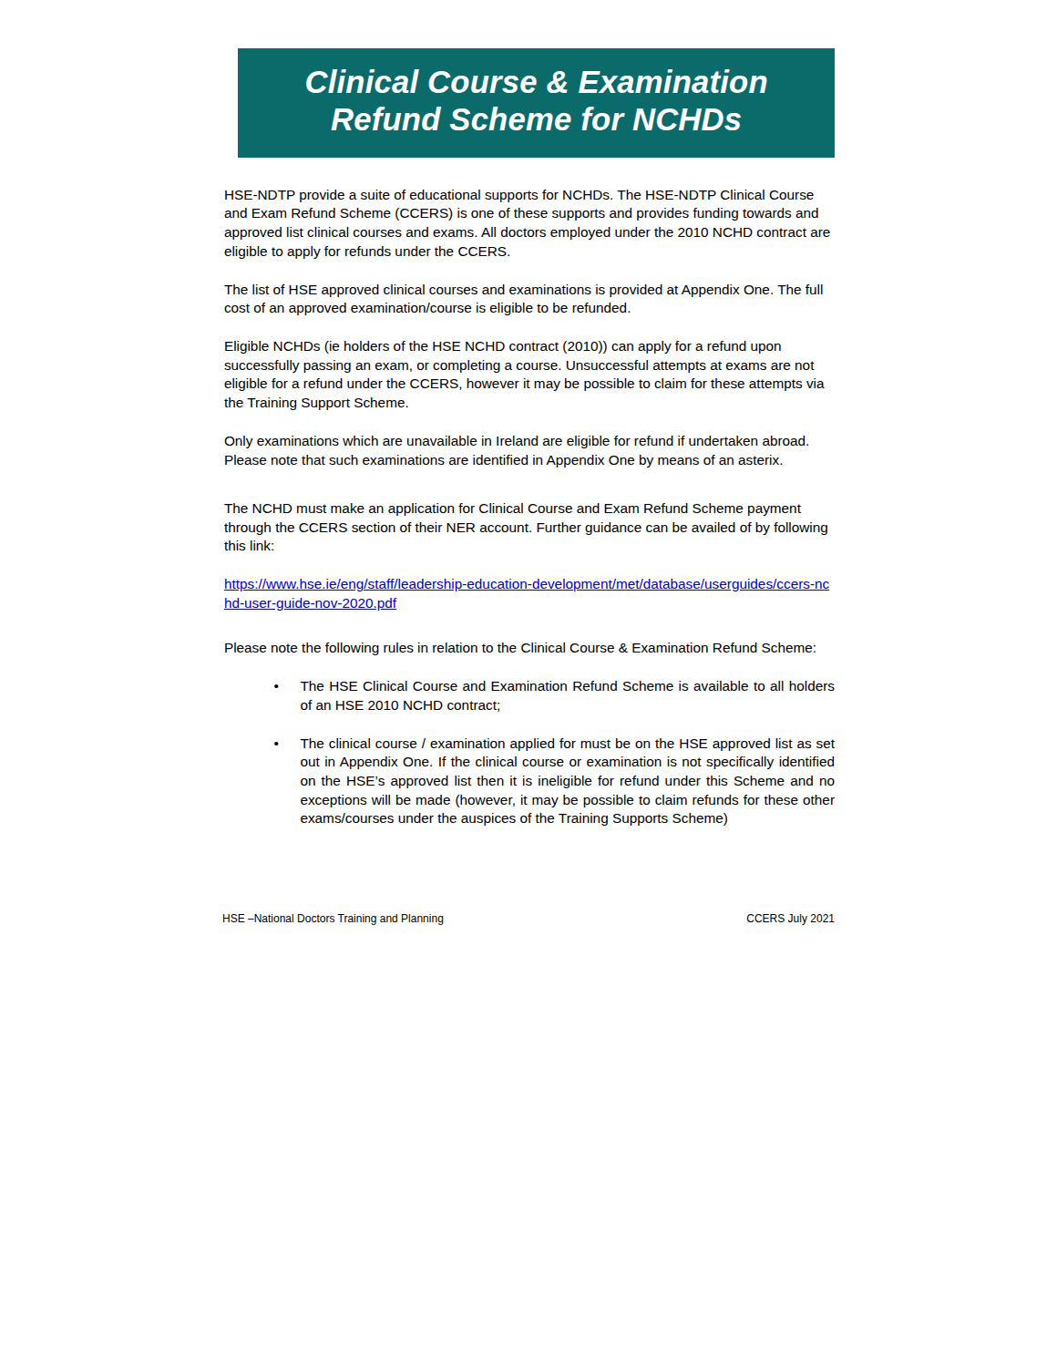Clinical Course & Examination
Refund Scheme for NCHDs
HSE-NDTP provide a suite of educational supports for NCHDs. The HSE-NDTP Clinical Course and Exam Refund Scheme (CCERS) is one of these supports and provides funding towards and approved list clinical courses and exams. All doctors employed under the 2010 NCHD contract are eligible to apply for refunds under the CCERS.
The list of HSE approved clinical courses and examinations is provided at Appendix One. The full cost of an approved examination/course is eligible to be refunded.
Eligible NCHDs (ie holders of the HSE NCHD contract (2010)) can apply for a refund upon successfully passing an exam, or completing a course. Unsuccessful attempts at exams are not eligible for a refund under the CCERS, however it may be possible to claim for these attempts via the Training Support Scheme.
Only examinations which are unavailable in Ireland are eligible for refund if undertaken abroad. Please note that such examinations are identified in Appendix One by means of an asterix.
The NCHD must make an application for Clinical Course and Exam Refund Scheme payment through the CCERS section of their NER account. Further guidance can be availed of by following this link:
https://www.hse.ie/eng/staff/leadership-education-development/met/database/userguides/ccers-nchd-user-guide-nov-2020.pdf
Please note the following rules in relation to the Clinical Course & Examination Refund Scheme:
The HSE Clinical Course and Examination Refund Scheme is available to all holders of an HSE 2010 NCHD contract;
The clinical course / examination applied for must be on the HSE approved list as set out in Appendix One. If the clinical course or examination is not specifically identified on the HSE’s approved list then it is ineligible for refund under this Scheme and no exceptions will be made (however, it may be possible to claim refunds for these other exams/courses under the auspices of the Training Supports Scheme)
HSE –National Doctors Training and Planning CCERS July 2021